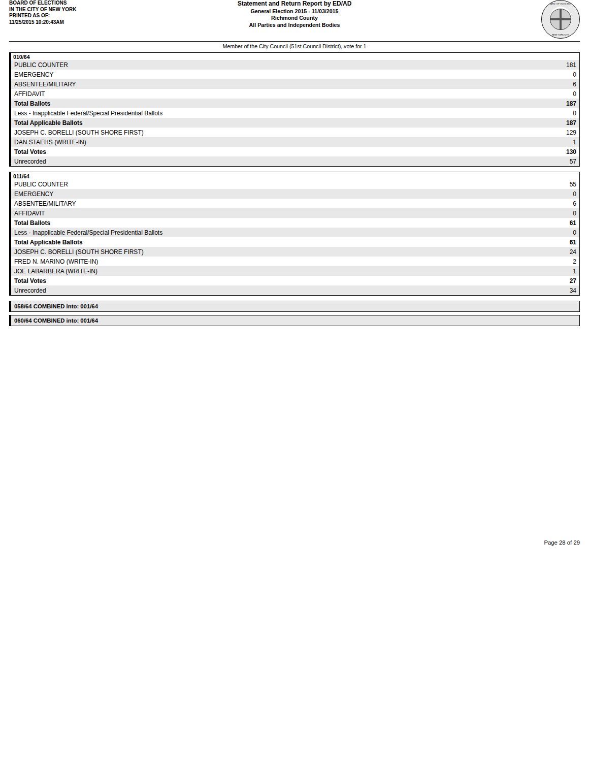BOARD OF ELECTIONS
IN THE CITY OF NEW YORK
PRINTED AS OF:
11/25/2015 10:20:43AM
Statement and Return Report by ED/AD
General Election 2015 - 11/03/2015
Richmond County
All Parties and Independent Bodies
Member of the City Council (51st Council District), vote for 1
010/64
| PUBLIC COUNTER | 181 |
| EMERGENCY | 0 |
| ABSENTEE/MILITARY | 6 |
| AFFIDAVIT | 0 |
| Total Ballots | 187 |
| Less - Inapplicable Federal/Special Presidential Ballots | 0 |
| Total Applicable Ballots | 187 |
| JOSEPH C. BORELLI (SOUTH SHORE FIRST) | 129 |
| DAN STAEHS (WRITE-IN) | 1 |
| Total Votes | 130 |
| Unrecorded | 57 |
011/64
| PUBLIC COUNTER | 55 |
| EMERGENCY | 0 |
| ABSENTEE/MILITARY | 6 |
| AFFIDAVIT | 0 |
| Total Ballots | 61 |
| Less - Inapplicable Federal/Special Presidential Ballots | 0 |
| Total Applicable Ballots | 61 |
| JOSEPH C. BORELLI (SOUTH SHORE FIRST) | 24 |
| FRED N. MARINO (WRITE-IN) | 2 |
| JOE LABARBERA (WRITE-IN) | 1 |
| Total Votes | 27 |
| Unrecorded | 34 |
058/64 COMBINED into: 001/64
060/64 COMBINED into: 001/64
Page 28 of 29